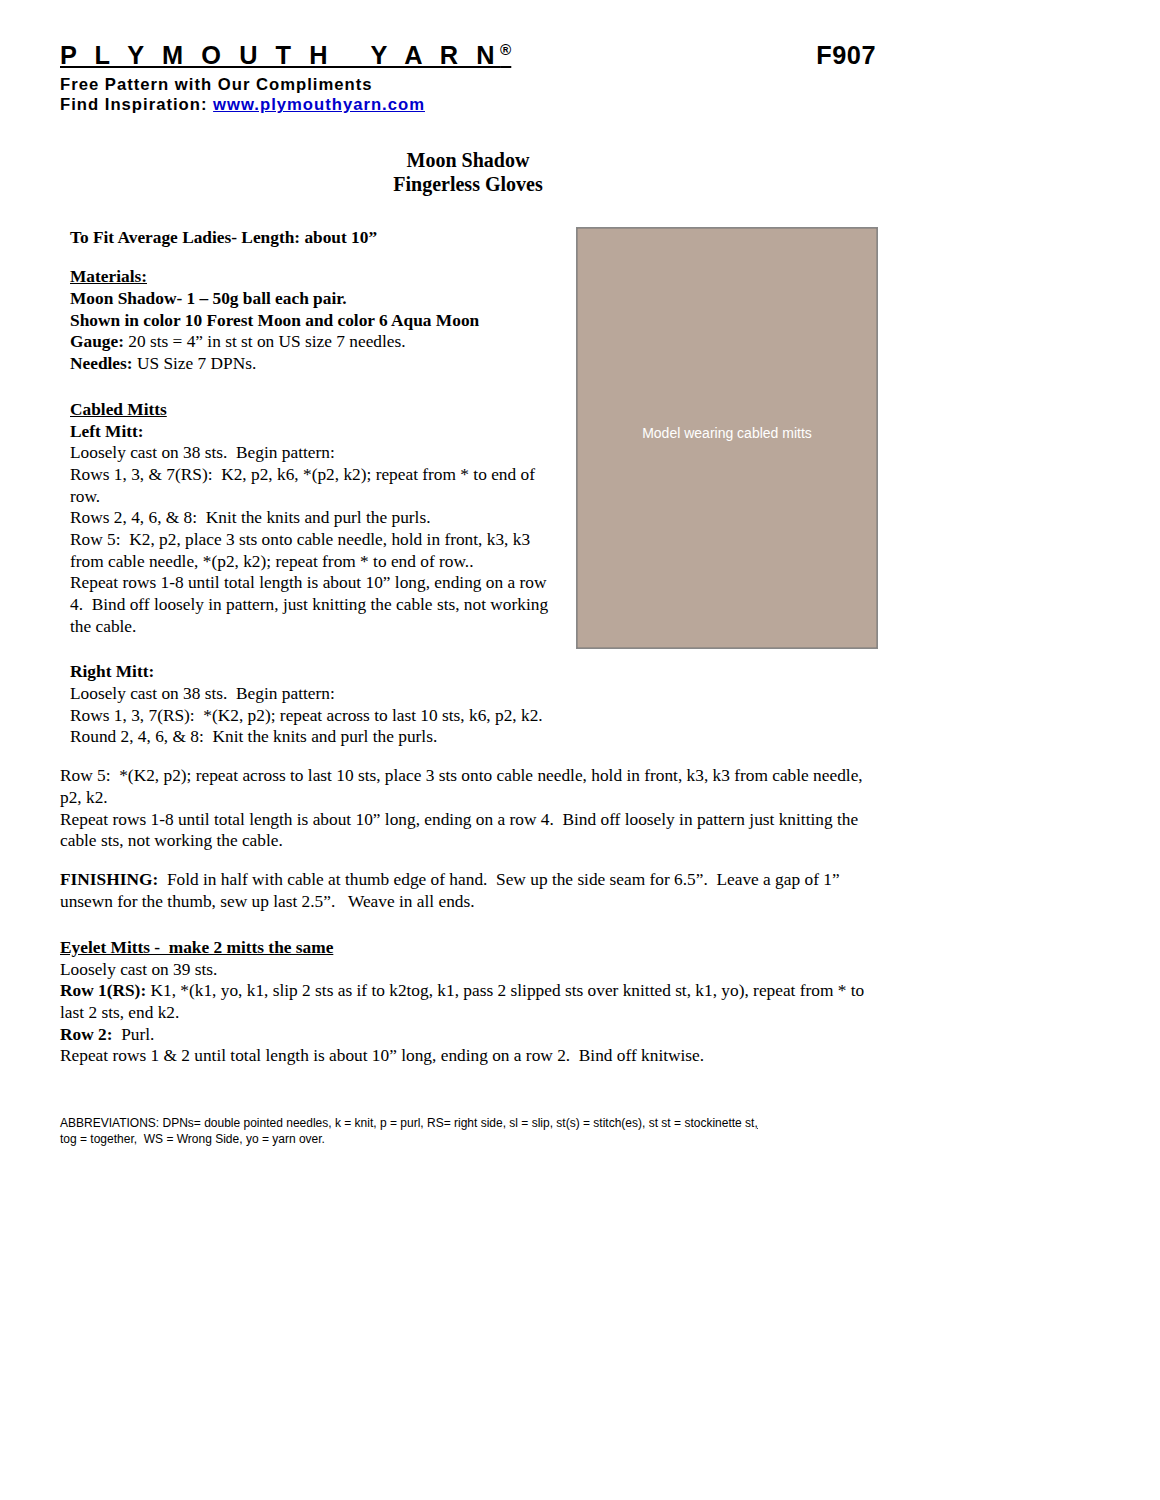F907 P L Y M O U T H Y A R N®
Free Pattern with Our Compliments
Find Inspiration: www.plymouthyarn.com
Moon Shadow
Fingerless Gloves
To Fit Average Ladies- Length: about 10”
Materials:
Moon Shadow- 1 – 50g ball each pair.
Shown in color 10 Forest Moon and color 6 Aqua Moon
Gauge: 20 sts = 4” in st st on US size 7 needles.
Needles: US Size 7 DPNs.
Cabled Mitts
Left Mitt:
Loosely cast on 38 sts. Begin pattern:
Rows 1, 3, & 7(RS): K2, p2, k6, *(p2, k2); repeat from * to end of row.
Rows 2, 4, 6, & 8: Knit the knits and purl the purls.
Row 5: K2, p2, place 3 sts onto cable needle, hold in front, k3, k3 from cable needle, *(p2, k2); repeat from * to end of row..
Repeat rows 1-8 until total length is about 10” long, ending on a row 4. Bind off loosely in pattern, just knitting the cable sts, not working the cable.
Right Mitt:
Loosely cast on 38 sts. Begin pattern:
Rows 1, 3, 7(RS): *(K2, p2); repeat across to last 10 sts, k6, p2, k2.
Round 2, 4, 6, & 8: Knit the knits and purl the purls.
Row 5: *(K2, p2); repeat across to last 10 sts, place 3 sts onto cable needle, hold in front, k3, k3 from cable needle, p2, k2.
Repeat rows 1-8 until total length is about 10” long, ending on a row 4. Bind off loosely in pattern just knitting the cable sts, not working the cable.
FINISHING: Fold in half with cable at thumb edge of hand. Sew up the side seam for 6.5”. Leave a gap of 1” unsewn for the thumb, sew up last 2.5”. Weave in all ends.
Eyelet Mitts - make 2 mitts the same
Loosely cast on 39 sts.
Row 1(RS): K1, *(k1, yo, k1, slip 2 sts as if to k2tog, k1, pass 2 slipped sts over knitted st, k1, yo), repeat from * to last 2 sts, end k2.
Row 2: Purl.
Repeat rows 1 & 2 until total length is about 10” long, ending on a row 2. Bind off knitwise.
ABBREVIATIONS: DPNs= double pointed needles, k = knit, p = purl, RS= right side, sl = slip, st(s) = stitch(es), st st = stockinette st,
tog = together, WS = Wrong Side, yo = yarn over.